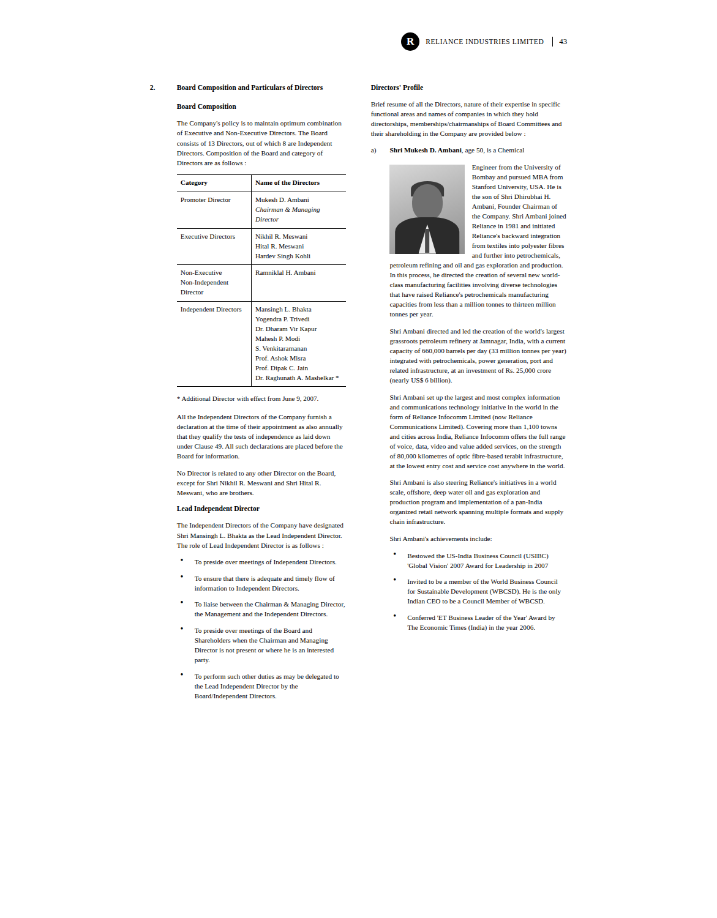R
Reliance Industries Limited
43
2. Board Composition and Particulars of Directors
Board Composition
The Company's policy is to maintain optimum combination of Executive and Non-Executive Directors. The Board consists of 13 Directors, out of which 8 are Independent Directors. Composition of the Board and category of Directors are as follows :
| Category | Name of the Directors |
| --- | --- |
| Promoter Director | Mukesh D. Ambani Chairman & Managing Director |
| Executive Directors | Nikhil R. Meswani Hital R. Meswani Hardev Singh Kohli |
| Non-Executive Non-Independent Director | Ramniklal H. Ambani |
| Independent Directors | Mansingh L. Bhakta Yogendra P. Trivedi Dr. Dharam Vir Kapur Mahesh P. Modi S. Venkitaramanan Prof. Ashok Misra Prof. Dipak C. Jain Dr. Raghunath A. Mashelkar * |
* Additional Director with effect from June 9, 2007.
All the Independent Directors of the Company furnish a declaration at the time of their appointment as also annually that they qualify the tests of independence as laid down under Clause 49. All such declarations are placed before the Board for information.
No Director is related to any other Director on the Board, except for Shri Nikhil R. Meswani and Shri Hital R. Meswani, who are brothers.
Lead Independent Director
The Independent Directors of the Company have designated Shri Mansingh L. Bhakta as the Lead Independent Director. The role of Lead Independent Director is as follows :
To preside over meetings of Independent Directors.
To ensure that there is adequate and timely flow of information to Independent Directors.
To liaise between the Chairman & Managing Director, the Management and the Independent Directors.
To preside over meetings of the Board and Shareholders when the Chairman and Managing Director is not present or where he is an interested party.
To perform such other duties as may be delegated to the Lead Independent Director by the Board/Independent Directors.
Directors' Profile
Brief resume of all the Directors, nature of their expertise in specific functional areas and names of companies in which they hold directorships, memberships/chairmanships of Board Committees and their shareholding in the Company are provided below :
a)
Shri Mukesh D. Ambani, age 50, is a Chemical
Engineer from the University of Bombay and pursued MBA from Stanford University, USA. He is the son of Shri Dhirubhai H. Ambani, Founder Chairman of the Company. Shri Ambani joined Reliance in 1981 and initiated Reliance's backward integration from textiles into polyester fibres and further into petrochemicals, petroleum refining and oil and gas exploration and production. In this process, he directed the creation of several new world-class manufacturing facilities involving diverse technologies that have raised Reliance's petrochemicals manufacturing capacities from less than a million tonnes to thirteen million tonnes per year.
Shri Ambani directed and led the creation of the world's largest grassroots petroleum refinery at Jamnagar, India, with a current capacity of 660,000 barrels per day (33 million tonnes per year) integrated with petrochemicals, power generation, port and related infrastructure, at an investment of Rs. 25,000 crore (nearly US$ 6 billion).
Shri Ambani set up the largest and most complex information and communications technology initiative in the world in the form of Reliance Infocomm Limited (now Reliance Communications Limited). Covering more than 1,100 towns and cities across India, Reliance Infocomm offers the full range of voice, data, video and value added services, on the strength of 80,000 kilometres of optic fibre-based terabit infrastructure, at the lowest entry cost and service cost anywhere in the world.
Shri Ambani is also steering Reliance's initiatives in a world scale, offshore, deep water oil and gas exploration and production program and implementation of a pan-India organized retail network spanning multiple formats and supply chain infrastructure.
Shri Ambani's achievements include:
Bestowed the US-India Business Council (USIBC) 'Global Vision' 2007 Award for Leadership in 2007
Invited to be a member of the World Business Council for Sustainable Development (WBCSD). He is the only Indian CEO to be a Council Member of WBCSD.
Conferred 'ET Business Leader of the Year' Award by The Economic Times (India) in the year 2006.